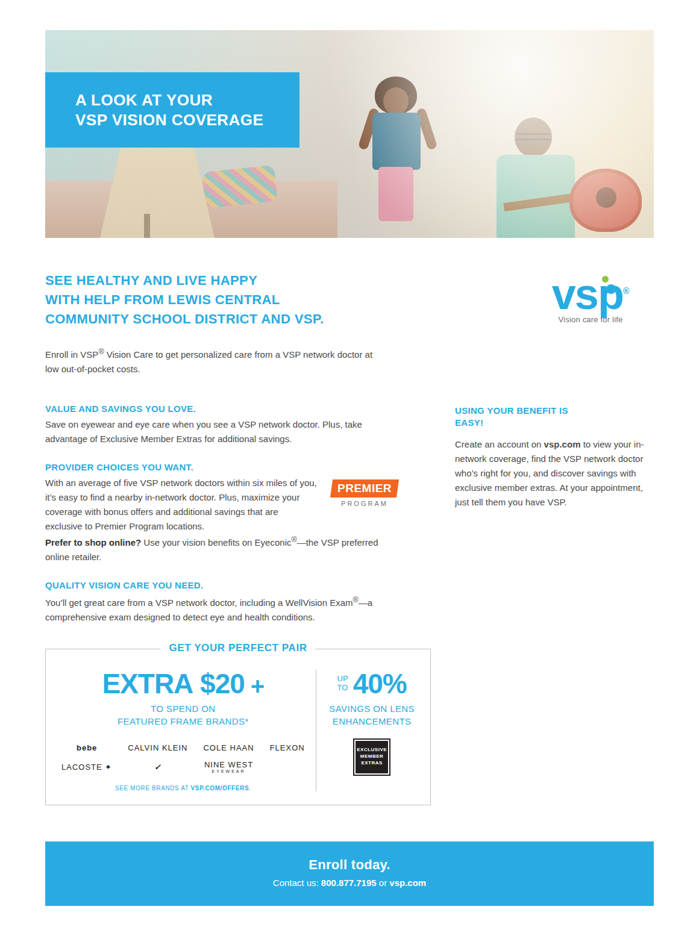A Look at Your
VSP Vision Coverage
See healthy and live happy
with help from Lewis Central
Community School District and VSP.
Enroll in VSP® Vision Care to get personalized care from a VSP network doctor at low out-of-pocket costs.
vsp®
Vision care for life
Value and savings you love.
Save on eyewear and eye care when you see a VSP network doctor. Plus, take advantage of Exclusive Member Extras for additional savings.
Provider choices you want.
PREMIER
Program
With an average of five VSP network doctors within six miles of you, it’s easy to find a nearby in-network doctor. Plus, maximize your coverage with bonus offers and additional savings that are exclusive to Premier Program locations.
Prefer to shop online? Use your vision benefits on Eyeconic®—the VSP preferred online retailer.
Quality vision care you need.
You’ll get great care from a VSP network doctor, including a WellVision Exam®—a comprehensive exam designed to detect eye and health conditions.
Using your benefit is
easy!
Create an account on vsp.com to view your in-network coverage, find the VSP network doctor who’s right for you, and discover savings with exclusive member extras. At your appointment, just tell them you have VSP.
Get Your Perfect Pair
EXTRA $20 +
To spend on
featured frame brands*
bebe CALVIN KLEIN COLE HAAN FLEXON LACOSTE ✦ ✓ NINE WESTEYEWEAR
See more brands at VSP.COM/OFFERS.
Up
to
40%
Savings on lens
enhancements
Exclusive
Member
Extras
Enroll today.
Contact us: 800.877.7195 or vsp.com